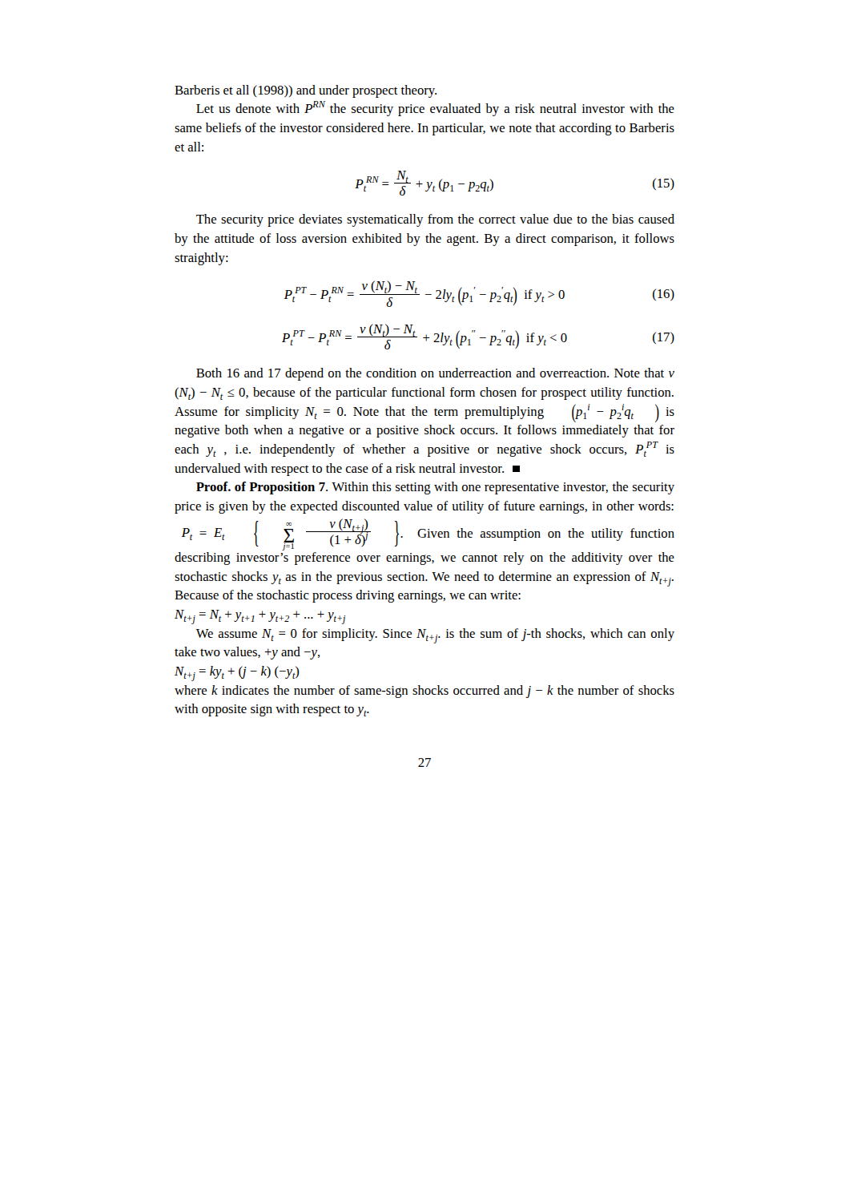Barberis et all (1998)) and under prospect theory.
Let us denote with PRN the security price evaluated by a risk neutral investor with the same beliefs of the investor considered here. In particular, we note that according to Barberis et all:
PtRN = Nt δ + yt (p1 − p2qt) (15)
The security price deviates systematically from the correct value due to the bias caused by the attitude of loss aversion exhibited by the agent. By a direct comparison, it follows straightly:
PtPT − PtRN = v (Nt) − Nt δ − 2lyt (p1′ − p2′qt) if yt > 0 (16)
PtPT − PtRN = v (Nt) − Nt δ + 2lyt (p1′′ − p2′′qt) if yt < 0 (17)
Both 16 and 17 depend on the condition on underreaction and overreaction. Note that v (Nt) − Nt ≤ 0, because of the particular functional form chosen for prospect utility function. Assume for simplicity Nt = 0. Note that the term premultiplying (p1i − p2iqt) is negative both when a negative or a positive shock occurs. It follows immediately that for each yt , i.e. independently of whether a positive or negative shock occurs, PtPT is undervalued with respect to the case of a risk neutral investor.
Proof. of Proposition 7. Within this setting with one representative investor, the security price is given by the expected discounted value of utility of future earnings, in other words: Pt = Et {Σ∞j=1 v (Nt+j)(1 + δ)j}. Given the assumption on the utility function describing investor’s preference over earnings, we cannot rely on the additivity over the stochastic shocks yt as in the previous section. We need to determine an expression of Nt+j. Because of the stochastic process driving earnings, we can write:
Nt+j = Nt + yt+1 + yt+2 + ... + yt+j
We assume Nt = 0 for simplicity. Since Nt+j. is the sum of j-th shocks, which can only take two values, +y and −y,
Nt+j = kyt + (j − k) (−yt)
where k indicates the number of same-sign shocks occurred and j − k the number of shocks with opposite sign with respect to yt.
27